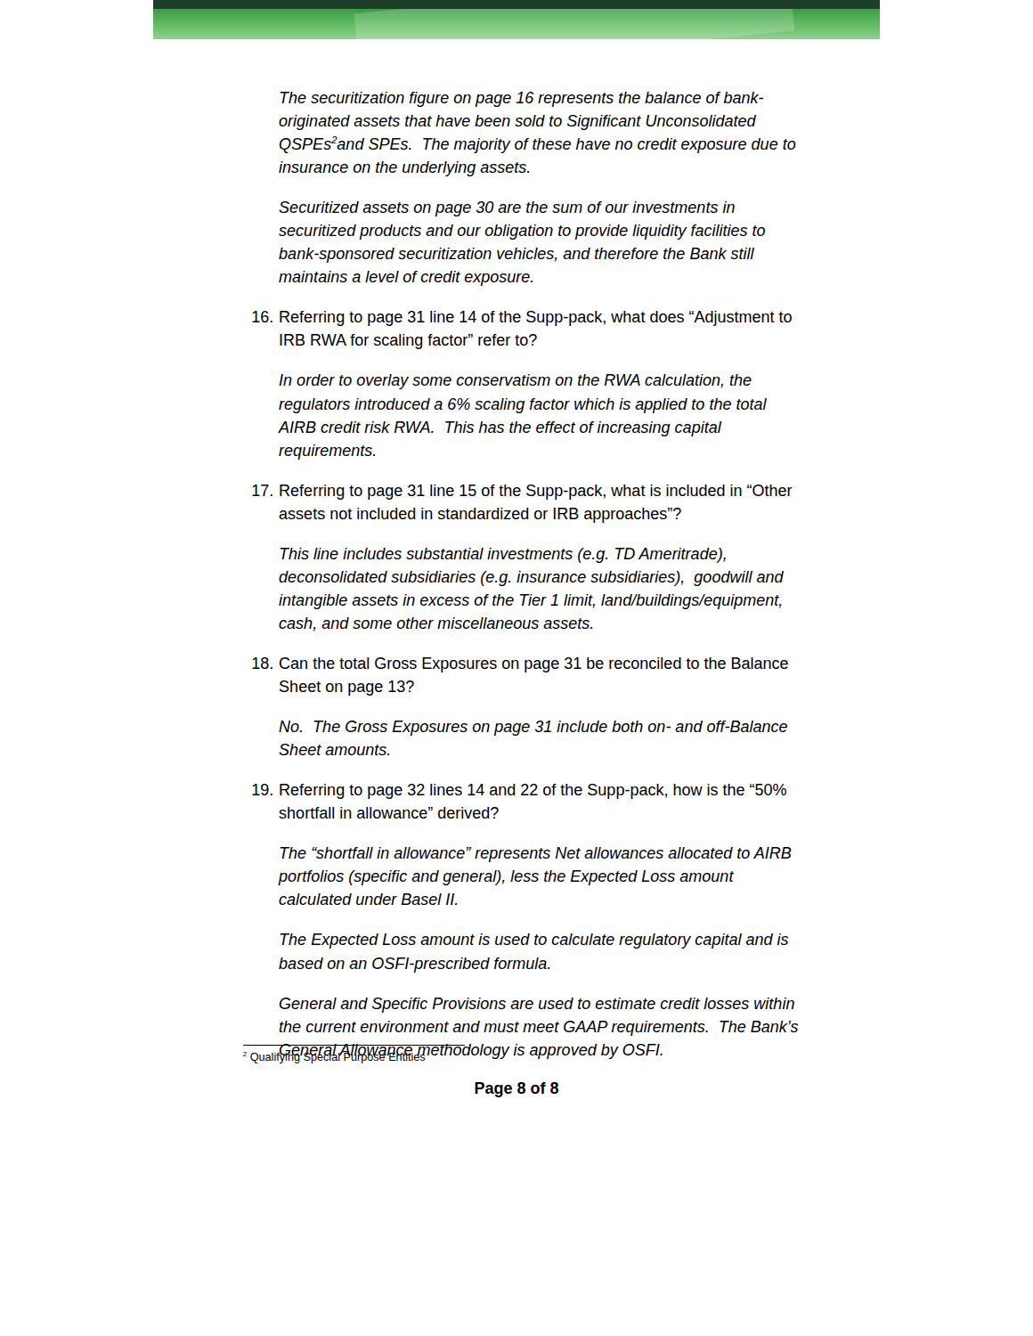The securitization figure on page 16 represents the balance of bank-originated assets that have been sold to Significant Unconsolidated QSPEs2and SPEs. The majority of these have no credit exposure due to insurance on the underlying assets.
Securitized assets on page 30 are the sum of our investments in securitized products and our obligation to provide liquidity facilities to bank-sponsored securitization vehicles, and therefore the Bank still maintains a level of credit exposure.
16.
Referring to page 31 line 14 of the Supp-pack, what does “Adjustment to IRB RWA for scaling factor” refer to?
In order to overlay some conservatism on the RWA calculation, the regulators introduced a 6% scaling factor which is applied to the total AIRB credit risk RWA. This has the effect of increasing capital requirements.
17.
Referring to page 31 line 15 of the Supp-pack, what is included in “Other assets not included in standardized or IRB approaches”?
This line includes substantial investments (e.g. TD Ameritrade), deconsolidated subsidiaries (e.g. insurance subsidiaries), goodwill and intangible assets in excess of the Tier 1 limit, land/buildings/equipment, cash, and some other miscellaneous assets.
18.
Can the total Gross Exposures on page 31 be reconciled to the Balance Sheet on page 13?
No. The Gross Exposures on page 31 include both on- and off-Balance Sheet amounts.
19.
Referring to page 32 lines 14 and 22 of the Supp-pack, how is the “50% shortfall in allowance” derived?
The “shortfall in allowance” represents Net allowances allocated to AIRB portfolios (specific and general), less the Expected Loss amount calculated under Basel II.
The Expected Loss amount is used to calculate regulatory capital and is based on an OSFI-prescribed formula.
General and Specific Provisions are used to estimate credit losses within the current environment and must meet GAAP requirements. The Bank’s General Allowance methodology is approved by OSFI.
2 Qualifying Special Purpose Entities
Page 8 of 8